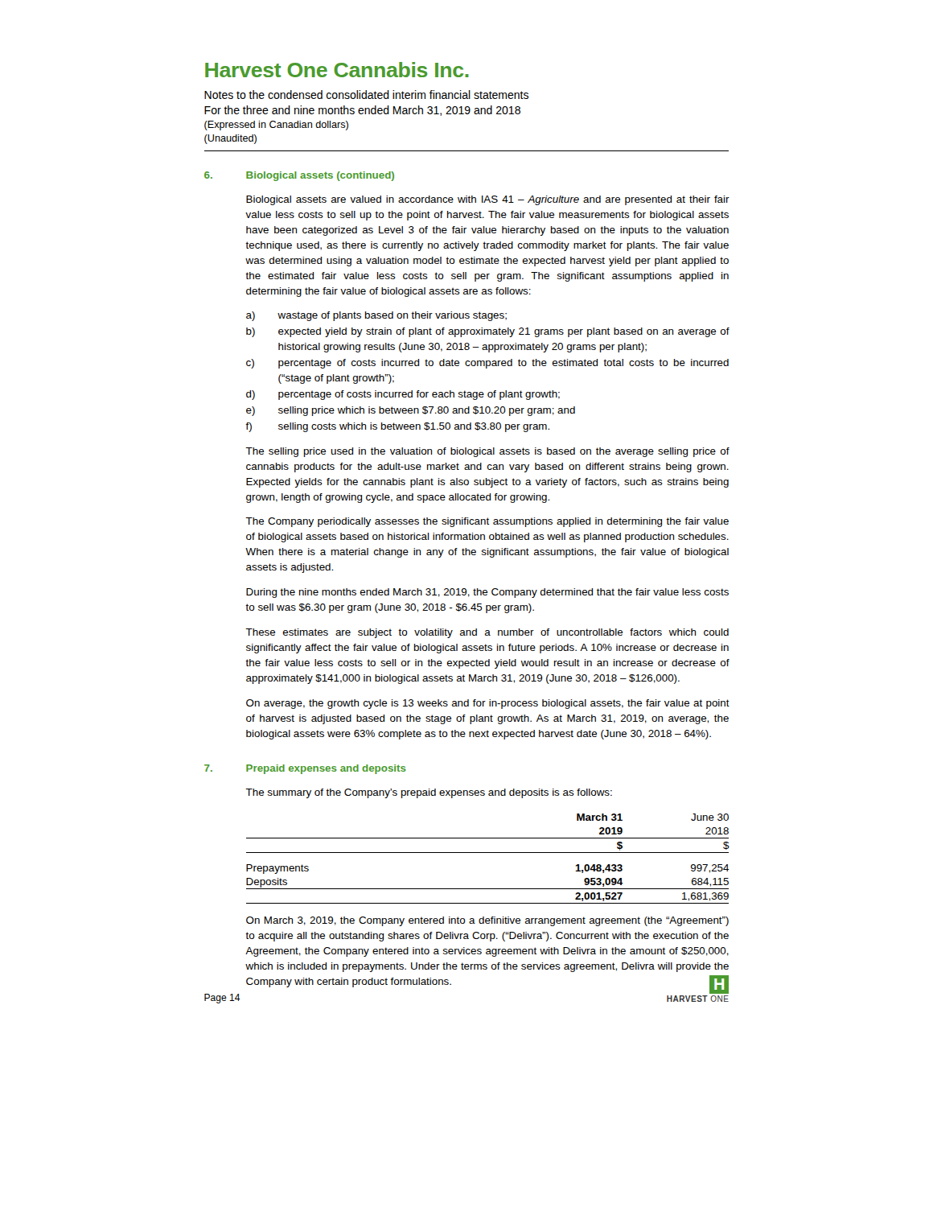Harvest One Cannabis Inc.
Notes to the condensed consolidated interim financial statements
For the three and nine months ended March 31, 2019 and 2018
(Expressed in Canadian dollars)
(Unaudited)
6.
Biological assets (continued)
Biological assets are valued in accordance with IAS 41 – Agriculture and are presented at their fair value less costs to sell up to the point of harvest. The fair value measurements for biological assets have been categorized as Level 3 of the fair value hierarchy based on the inputs to the valuation technique used, as there is currently no actively traded commodity market for plants. The fair value was determined using a valuation model to estimate the expected harvest yield per plant applied to the estimated fair value less costs to sell per gram. The significant assumptions applied in determining the fair value of biological assets are as follows:
a)
wastage of plants based on their various stages;
b)
expected yield by strain of plant of approximately 21 grams per plant based on an average of historical growing results (June 30, 2018 – approximately 20 grams per plant);
c)
percentage of costs incurred to date compared to the estimated total costs to be incurred (“stage of plant growth”);
d)
percentage of costs incurred for each stage of plant growth;
e)
selling price which is between $7.80 and $10.20 per gram; and
f)
selling costs which is between $1.50 and $3.80 per gram.
The selling price used in the valuation of biological assets is based on the average selling price of cannabis products for the adult-use market and can vary based on different strains being grown. Expected yields for the cannabis plant is also subject to a variety of factors, such as strains being grown, length of growing cycle, and space allocated for growing.
The Company periodically assesses the significant assumptions applied in determining the fair value of biological assets based on historical information obtained as well as planned production schedules. When there is a material change in any of the significant assumptions, the fair value of biological assets is adjusted.
During the nine months ended March 31, 2019, the Company determined that the fair value less costs to sell was $6.30 per gram (June 30, 2018 - $6.45 per gram).
These estimates are subject to volatility and a number of uncontrollable factors which could significantly affect the fair value of biological assets in future periods. A 10% increase or decrease in the fair value less costs to sell or in the expected yield would result in an increase or decrease of approximately $141,000 in biological assets at March 31, 2019 (June 30, 2018 – $126,000).
On average, the growth cycle is 13 weeks and for in-process biological assets, the fair value at point of harvest is adjusted based on the stage of plant growth. As at March 31, 2019, on average, the biological assets were 63% complete as to the next expected harvest date (June 30, 2018 – 64%).
7.
Prepaid expenses and deposits
The summary of the Company’s prepaid expenses and deposits is as follows:
| | March 31 | June 30 |
| | 2019 | 2018 |
| | $ | $ |
| Prepayments | 1,048,433 | 997,254 |
| Deposits | 953,094 | 684,115 |
| | 2,001,527 | 1,681,369 |
On March 3, 2019, the Company entered into a definitive arrangement agreement (the “Agreement”) to acquire all the outstanding shares of Delivra Corp. (“Delivra”). Concurrent with the execution of the Agreement, the Company entered into a services agreement with Delivra in the amount of $250,000, which is included in prepayments. Under the terms of the services agreement, Delivra will provide the Company with certain product formulations.
Page 14
H
HARVEST ONE